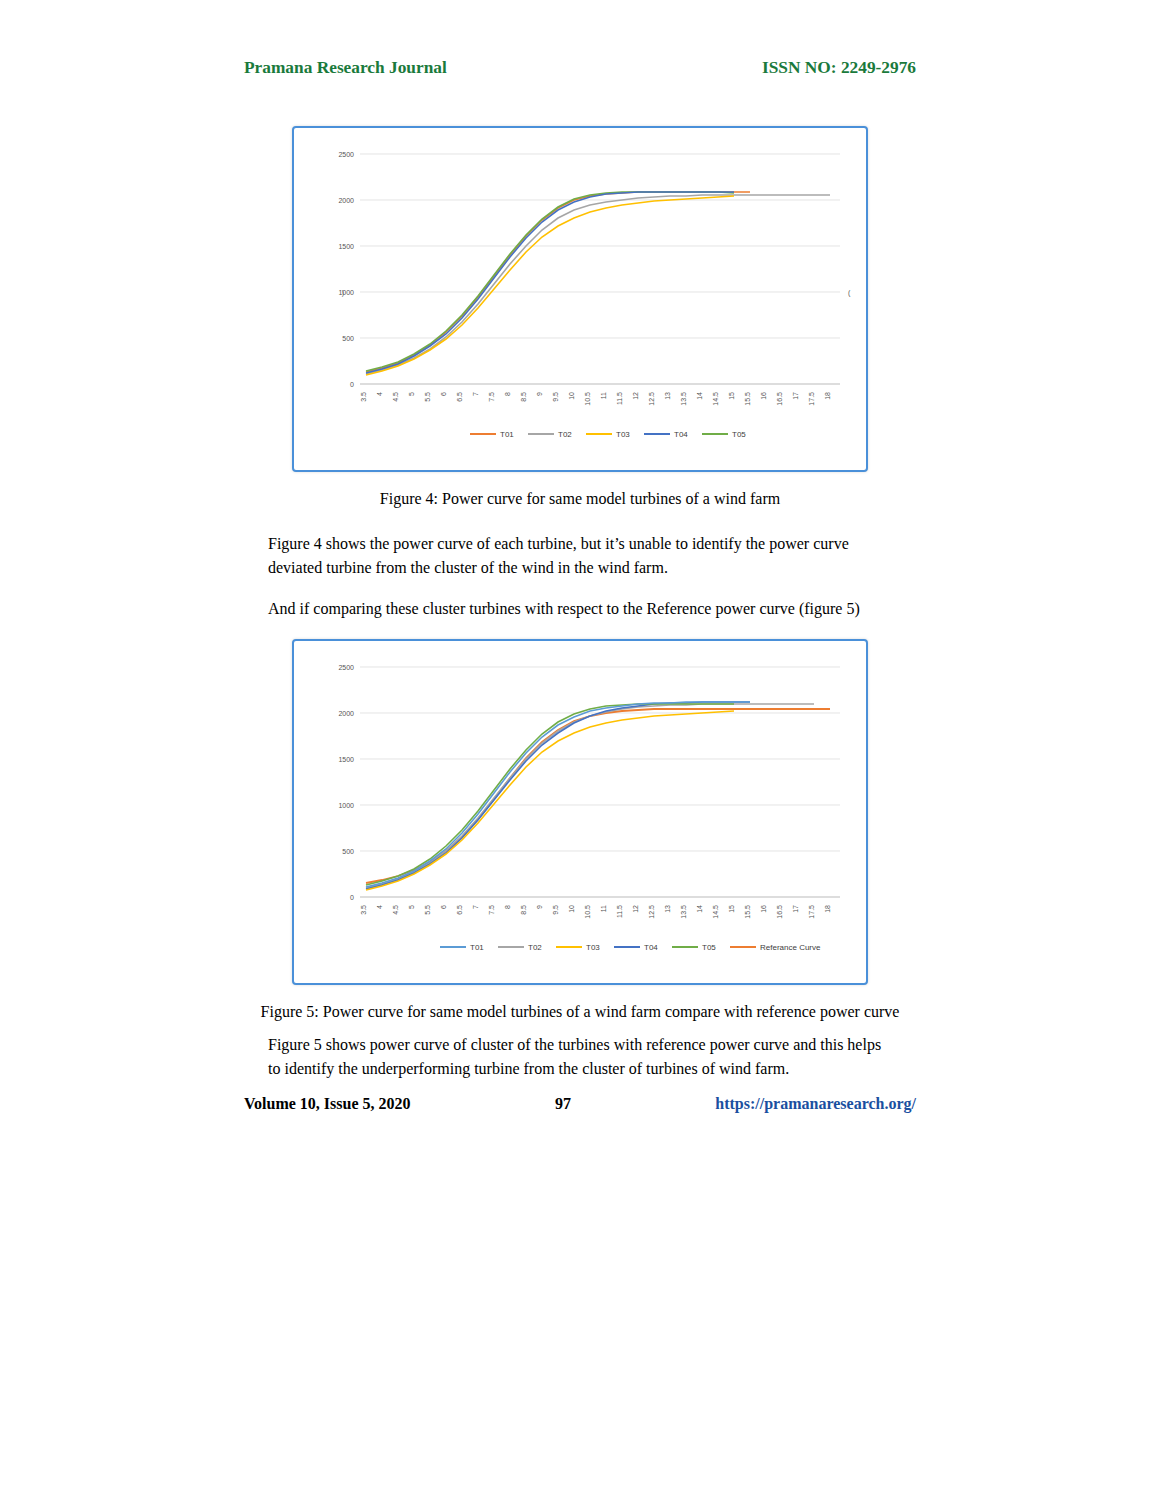Pramana Research Journal ISSN NO: 2249-2976
2500 2000 1500 1000 500 0 ) ( 3.5 4 4.5 5 5.5 6 6.5 7 7.5 8 8.5 9 9.5 10 10.5 11 11.5 12 12.5 13 13.5 14 14.5 15 15.5 16 16.5 17 17.5 18 T01 T02 T03 T04 T05
Figure 4: Power curve for same model turbines of a wind farm
Figure 4 shows the power curve of each turbine, but it’s unable to identify the power curve deviated turbine from the cluster of the wind in the wind farm.
And if comparing these cluster turbines with respect to the Reference power curve (figure 5)
2500 2000 1500 1000 500 0 3.5 4 4.5 5 5.5 6 6.5 7 7.5 8 8.5 9 9.5 10 10.5 11 11.5 12 12.5 13 13.5 14 14.5 15 15.5 16 16.5 17 17.5 18 T01 T02 T03 T04 T05 Referance Curve
Figure 5: Power curve for same model turbines of a wind farm compare with reference power curve
Figure 5 shows power curve of cluster of the turbines with reference power curve and this helps to identify the underperforming turbine from the cluster of turbines of wind farm.
Volume 10, Issue 5, 2020 97 https://pramanaresearch.org/